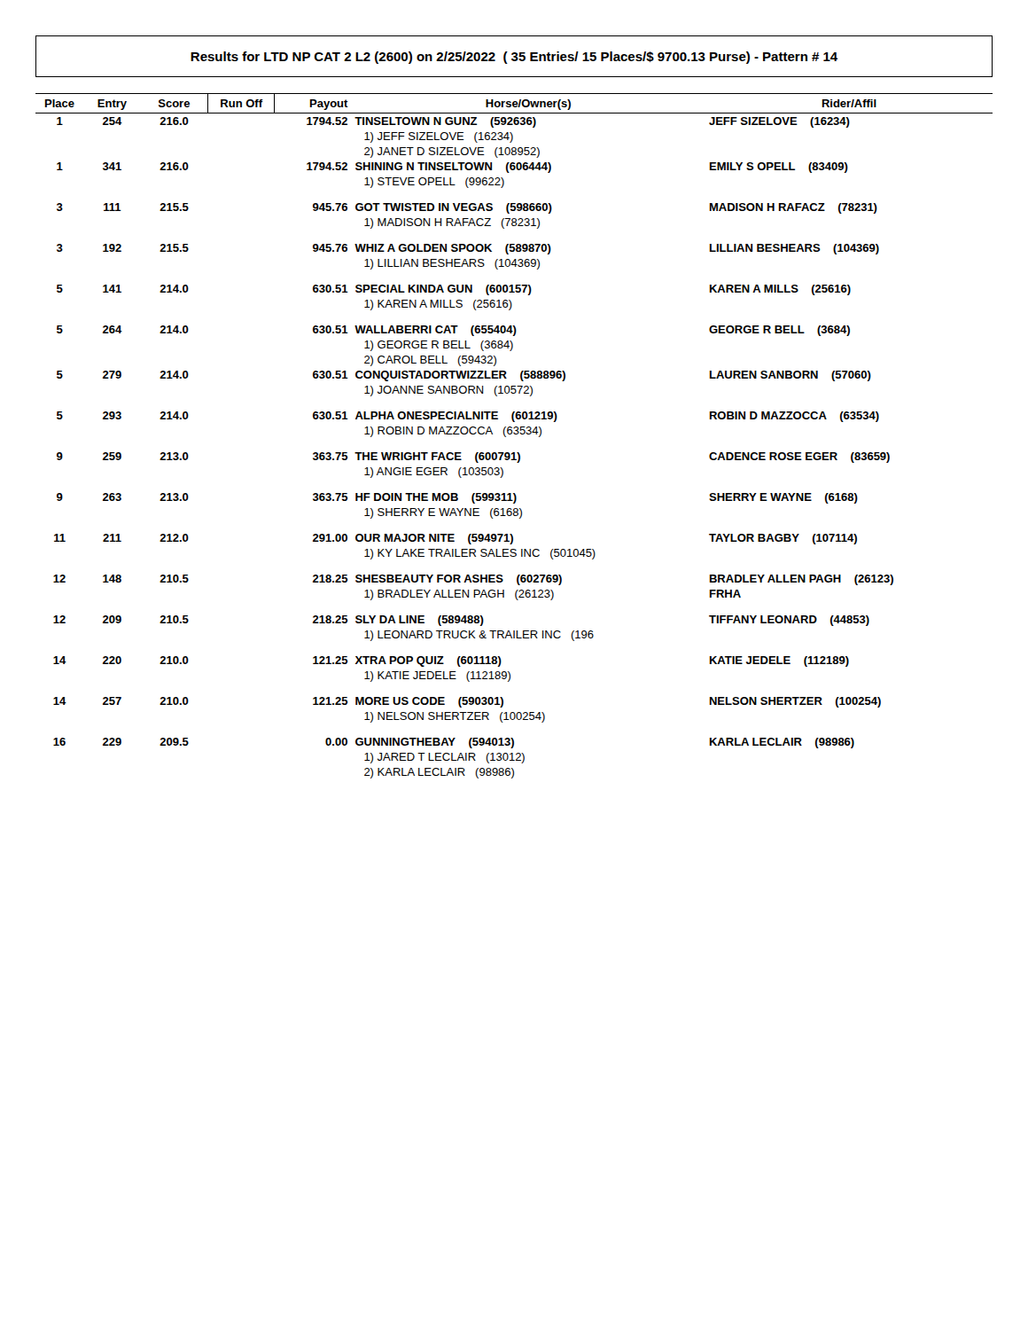Results for LTD NP CAT 2 L2 (2600) on 2/25/2022 ( 35 Entries/ 15 Places/$ 9700.13 Purse) - Pattern # 14
| Place | Entry | Score | Run Off | Payout | Horse/Owner(s) | Rider/Affil |
| --- | --- | --- | --- | --- | --- | --- |
| 1 | 254 | 216.0 | | 1794.52 | TINSELTOWN N GUNZ (592636) | JEFF SIZELOVE (16234) |
| | 1) JEFF SIZELOVE (16234) | |
| | 2) JANET D SIZELOVE (108952) | |
| 1 | 341 | 216.0 | | 1794.52 | SHINING N TINSELTOWN (606444) | EMILY S OPELL (83409) |
| | 1) STEVE OPELL (99622) | |
| 3 | 111 | 215.5 | | 945.76 | GOT TWISTED IN VEGAS (598660) | MADISON H RAFACZ (78231) |
| | 1) MADISON H RAFACZ (78231) | |
| 3 | 192 | 215.5 | | 945.76 | WHIZ A GOLDEN SPOOK (589870) | LILLIAN BESHEARS (104369) |
| | 1) LILLIAN BESHEARS (104369) | |
| 5 | 141 | 214.0 | | 630.51 | SPECIAL KINDA GUN (600157) | KAREN A MILLS (25616) |
| | 1) KAREN A MILLS (25616) | |
| 5 | 264 | 214.0 | | 630.51 | WALLABERRI CAT (655404) | GEORGE R BELL (3684) |
| | 1) GEORGE R BELL (3684) | |
| | 2) CAROL BELL (59432) | |
| 5 | 279 | 214.0 | | 630.51 | CONQUISTADORTWIZZLER (588896) | LAUREN SANBORN (57060) |
| | 1) JOANNE SANBORN (10572) | |
| 5 | 293 | 214.0 | | 630.51 | ALPHA ONESPECIALNITE (601219) | ROBIN D MAZZOCCA (63534) |
| | 1) ROBIN D MAZZOCCA (63534) | |
| 9 | 259 | 213.0 | | 363.75 | THE WRIGHT FACE (600791) | CADENCE ROSE EGER (83659) |
| | 1) ANGIE EGER (103503) | |
| 9 | 263 | 213.0 | | 363.75 | HF DOIN THE MOB (599311) | SHERRY E WAYNE (6168) |
| | 1) SHERRY E WAYNE (6168) | |
| 11 | 211 | 212.0 | | 291.00 | OUR MAJOR NITE (594971) | TAYLOR BAGBY (107114) |
| | 1) KY LAKE TRAILER SALES INC (501045) | |
| 12 | 148 | 210.5 | | 218.25 | SHESBEAUTY FOR ASHES (602769) | BRADLEY ALLEN PAGH (26123) |
| | 1) BRADLEY ALLEN PAGH (26123) | FRHA |
| 12 | 209 | 210.5 | | 218.25 | SLY DA LINE (589488) | TIFFANY LEONARD (44853) |
| | 1) LEONARD TRUCK & TRAILER INC (196 | |
| 14 | 220 | 210.0 | | 121.25 | XTRA POP QUIZ (601118) | KATIE JEDELE (112189) |
| | 1) KATIE JEDELE (112189) | |
| 14 | 257 | 210.0 | | 121.25 | MORE US CODE (590301) | NELSON SHERTZER (100254) |
| | 1) NELSON SHERTZER (100254) | |
| 16 | 229 | 209.5 | | 0.00 | GUNNINGTHEBAY (594013) | KARLA LECLAIR (98986) |
| | 1) JARED T LECLAIR (13012) | |
| | 2) KARLA LECLAIR (98986) | |